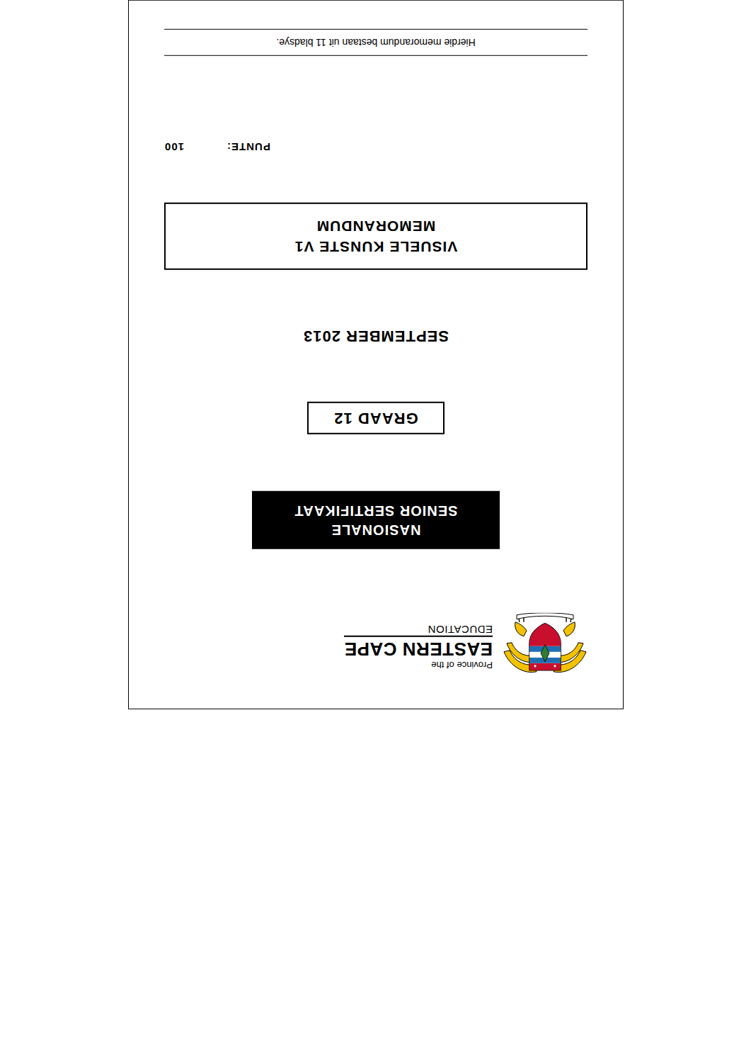Province of the
EASTERN CAPE
EDUCATION
NASIONALE
SENIOR SERTIFIKAAT
GRAAD 12
SEPTEMBER 2013
VISUELE KUNSTE V1
MEMORANDUM
PUNTE: 100
Hierdie memorandum bestaan uit 11 bladsye.